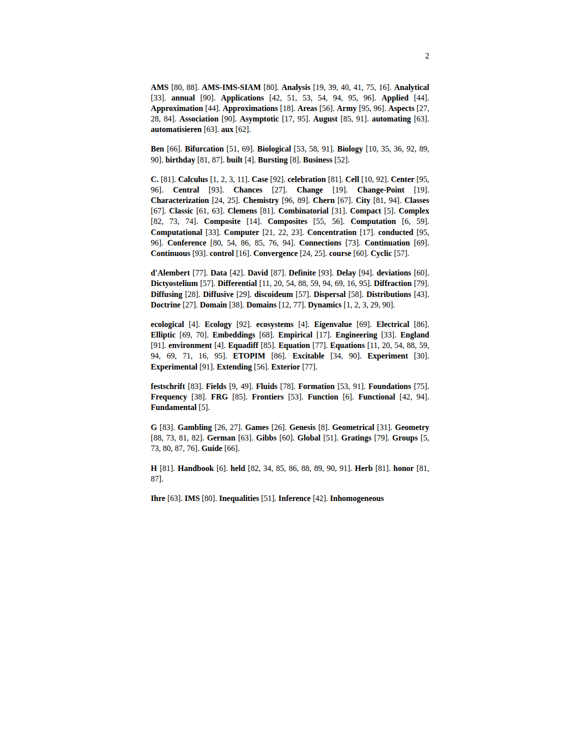2
AMS [80, 88]. AMS-IMS-SIAM [80]. Analysis [19, 39, 40, 41, 75, 16]. Analytical [33]. annual [90]. Applications [42, 51, 53, 54, 94, 95, 96]. Applied [44]. Approximation [44]. Approximations [18]. Areas [56]. Army [95, 96]. Aspects [27, 28, 84]. Association [90]. Asymptotic [17, 95]. August [85, 91]. automating [63]. automatisieren [63]. aux [62].
Ben [66]. Bifurcation [51, 69]. Biological [53, 58, 91]. Biology [10, 35, 36, 92, 89, 90]. birthday [81, 87]. built [4]. Bursting [8]. Business [52].
C. [81]. Calculus [1, 2, 3, 11]. Case [92]. celebration [81]. Cell [10, 92]. Center [95, 96]. Central [93]. Chances [27]. Change [19]. Change-Point [19]. Characterization [24, 25]. Chemistry [96, 89]. Chern [67]. City [81, 94]. Classes [67]. Classic [61, 63]. Clemens [81]. Combinatorial [31]. Compact [5]. Complex [82, 73, 74]. Composite [14]. Composites [55, 56]. Computation [6, 59]. Computational [33]. Computer [21, 22, 23]. Concentration [17]. conducted [95, 96]. Conference [80, 54, 86, 85, 76, 94]. Connections [73]. Continuation [69]. Continuous [93]. control [16]. Convergence [24, 25]. course [60]. Cyclic [57].
d'Alembert [77]. Data [42]. David [87]. Definite [93]. Delay [94]. deviations [60]. Dictyostelium [57]. Differential [11, 20, 54, 88, 59, 94, 69, 16, 95]. Diffraction [79]. Diffusing [28]. Diffusive [29]. discoideum [57]. Dispersal [58]. Distributions [43]. Doctrine [27]. Domain [38]. Domains [12, 77]. Dynamics [1, 2, 3, 29, 90].
ecological [4]. Ecology [92]. ecosystems [4]. Eigenvalue [69]. Electrical [86]. Elliptic [69, 70]. Embeddings [68]. Empirical [17]. Engineering [33]. England [91]. environment [4]. Equadiff [85]. Equation [77]. Equations [11, 20, 54, 88, 59, 94, 69, 71, 16, 95]. ETOPIM [86]. Excitable [34, 90]. Experiment [30]. Experimental [91]. Extending [56]. Exterior [77].
festschrift [83]. Fields [9, 49]. Fluids [78]. Formation [53, 91]. Foundations [75]. Frequency [38]. FRG [85]. Frontiers [53]. Function [6]. Functional [42, 94]. Fundamental [5].
G [83]. Gambling [26, 27]. Games [26]. Genesis [8]. Geometrical [31]. Geometry [88, 73, 81, 82]. German [63]. Gibbs [60]. Global [51]. Gratings [79]. Groups [5, 73, 80, 87, 76]. Guide [66].
H [81]. Handbook [6]. held [82, 34, 85, 86, 88, 89, 90, 91]. Herb [81]. honor [81, 87].
Ihre [63]. IMS [80]. Inequalities [51]. Inference [42]. Inhomogeneous